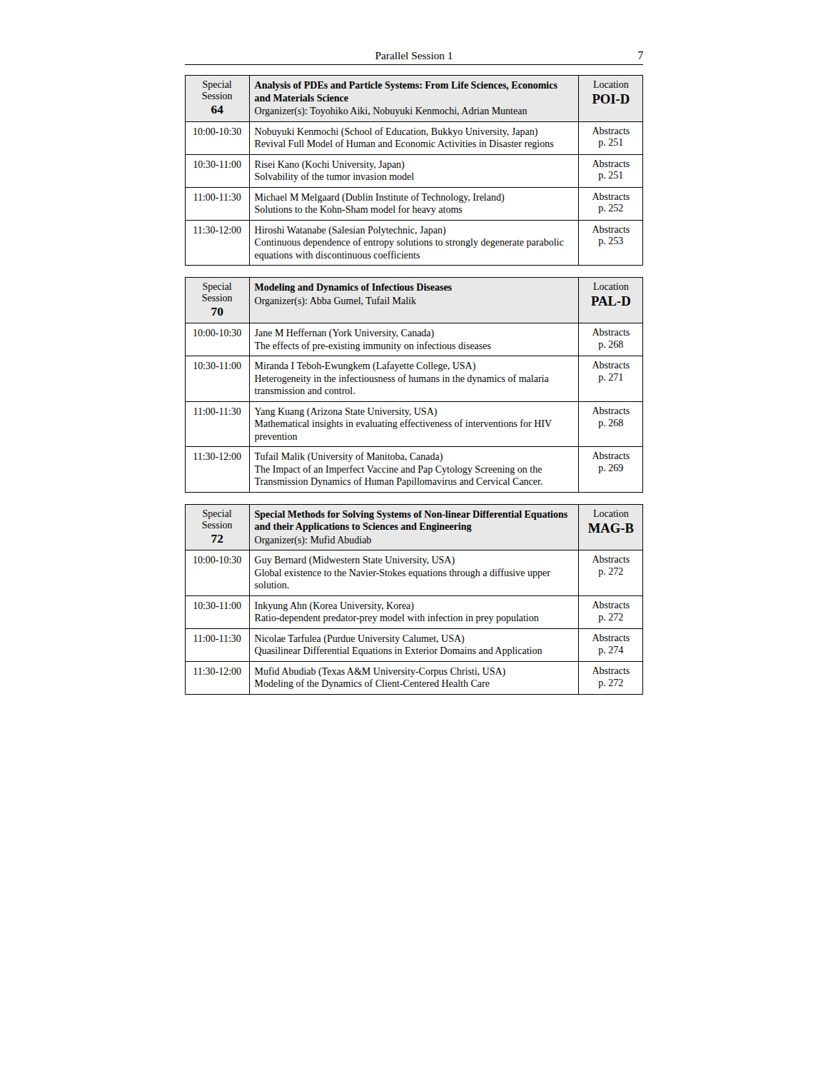Parallel Session 1 7
| Special Session 64 | Analysis of PDEs and Particle Systems: From Life Sciences, Economics and Materials Science Organizer(s): Toyohiko Aiki, Nobuyuki Kenmochi, Adrian Muntean | Location POI-D |
| 10:00-10:30 | Nobuyuki Kenmochi (School of Education, Bukkyo University, Japan) Revival Full Model of Human and Economic Activities in Disaster regions | Abstracts p. 251 |
| 10:30-11:00 | Risei Kano (Kochi University, Japan) Solvability of the tumor invasion model | Abstracts p. 251 |
| 11:00-11:30 | Michael M Melgaard (Dublin Institute of Technology, Ireland) Solutions to the Kohn-Sham model for heavy atoms | Abstracts p. 252 |
| 11:30-12:00 | Hiroshi Watanabe (Salesian Polytechnic, Japan) Continuous dependence of entropy solutions to strongly degenerate parabolic equations with discontinuous coefficients | Abstracts p. 253 |
| Special Session 70 | Modeling and Dynamics of Infectious Diseases Organizer(s): Abba Gumel, Tufail Malik | Location PAL-D |
| 10:00-10:30 | Jane M Heffernan (York University, Canada) The effects of pre-existing immunity on infectious diseases | Abstracts p. 268 |
| 10:30-11:00 | Miranda I Teboh-Ewungkem (Lafayette College, USA) Heterogeneity in the infectiousness of humans in the dynamics of malaria transmission and control. | Abstracts p. 271 |
| 11:00-11:30 | Yang Kuang (Arizona State University, USA) Mathematical insights in evaluating effectiveness of interventions for HIV prevention | Abstracts p. 268 |
| 11:30-12:00 | Tufail Malik (University of Manitoba, Canada) The Impact of an Imperfect Vaccine and Pap Cytology Screening on the Transmission Dynamics of Human Papillomavirus and Cervical Cancer. | Abstracts p. 269 |
| Special Session 72 | Special Methods for Solving Systems of Non-linear Differential Equations and their Applications to Sciences and Engineering Organizer(s): Mufid Abudiab | Location MAG-B |
| 10:00-10:30 | Guy Bernard (Midwestern State University, USA) Global existence to the Navier-Stokes equations through a diffusive upper solution. | Abstracts p. 272 |
| 10:30-11:00 | Inkyung Ahn (Korea University, Korea) Ratio-dependent predator-prey model with infection in prey population | Abstracts p. 272 |
| 11:00-11:30 | Nicolae Tarfulea (Purdue University Calumet, USA) Quasilinear Differential Equations in Exterior Domains and Application | Abstracts p. 274 |
| 11:30-12:00 | Mufid Abudiab (Texas A&M University-Corpus Christi, USA) Modeling of the Dynamics of Client-Centered Health Care | Abstracts p. 272 |